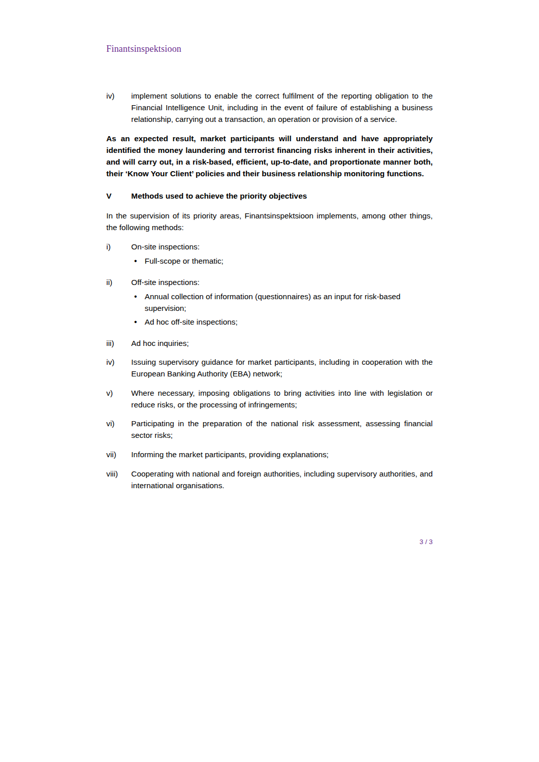Finantsinspektsioon
iv)
implement solutions to enable the correct fulfilment of the reporting obligation to the Financial Intelligence Unit, including in the event of failure of establishing a business relationship, carrying out a transaction, an operation or provision of a service.
As an expected result, market participants will understand and have appropriately identified the money laundering and terrorist financing risks inherent in their activities, and will carry out, in a risk-based, efficient, up-to-date, and proportionate manner both, their ‘Know Your Client’ policies and their business relationship monitoring functions.
VMethods used to achieve the priority objectives
In the supervision of its priority areas, Finantsinspektsioon implements, among other things, the following methods:
i)
On-site inspections:
Full-scope or thematic;
ii)
Off-site inspections:
Annual collection of information (questionnaires) as an input for risk-based supervision;
Ad hoc off-site inspections;
iii)
Ad hoc inquiries;
iv)
Issuing supervisory guidance for market participants, including in cooperation with the European Banking Authority (EBA) network;
v)
Where necessary, imposing obligations to bring activities into line with legislation or reduce risks, or the processing of infringements;
vi)
Participating in the preparation of the national risk assessment, assessing financial sector risks;
vii)
Informing the market participants, providing explanations;
viii)
Cooperating with national and foreign authorities, including supervisory authorities, and international organisations.
3 / 3